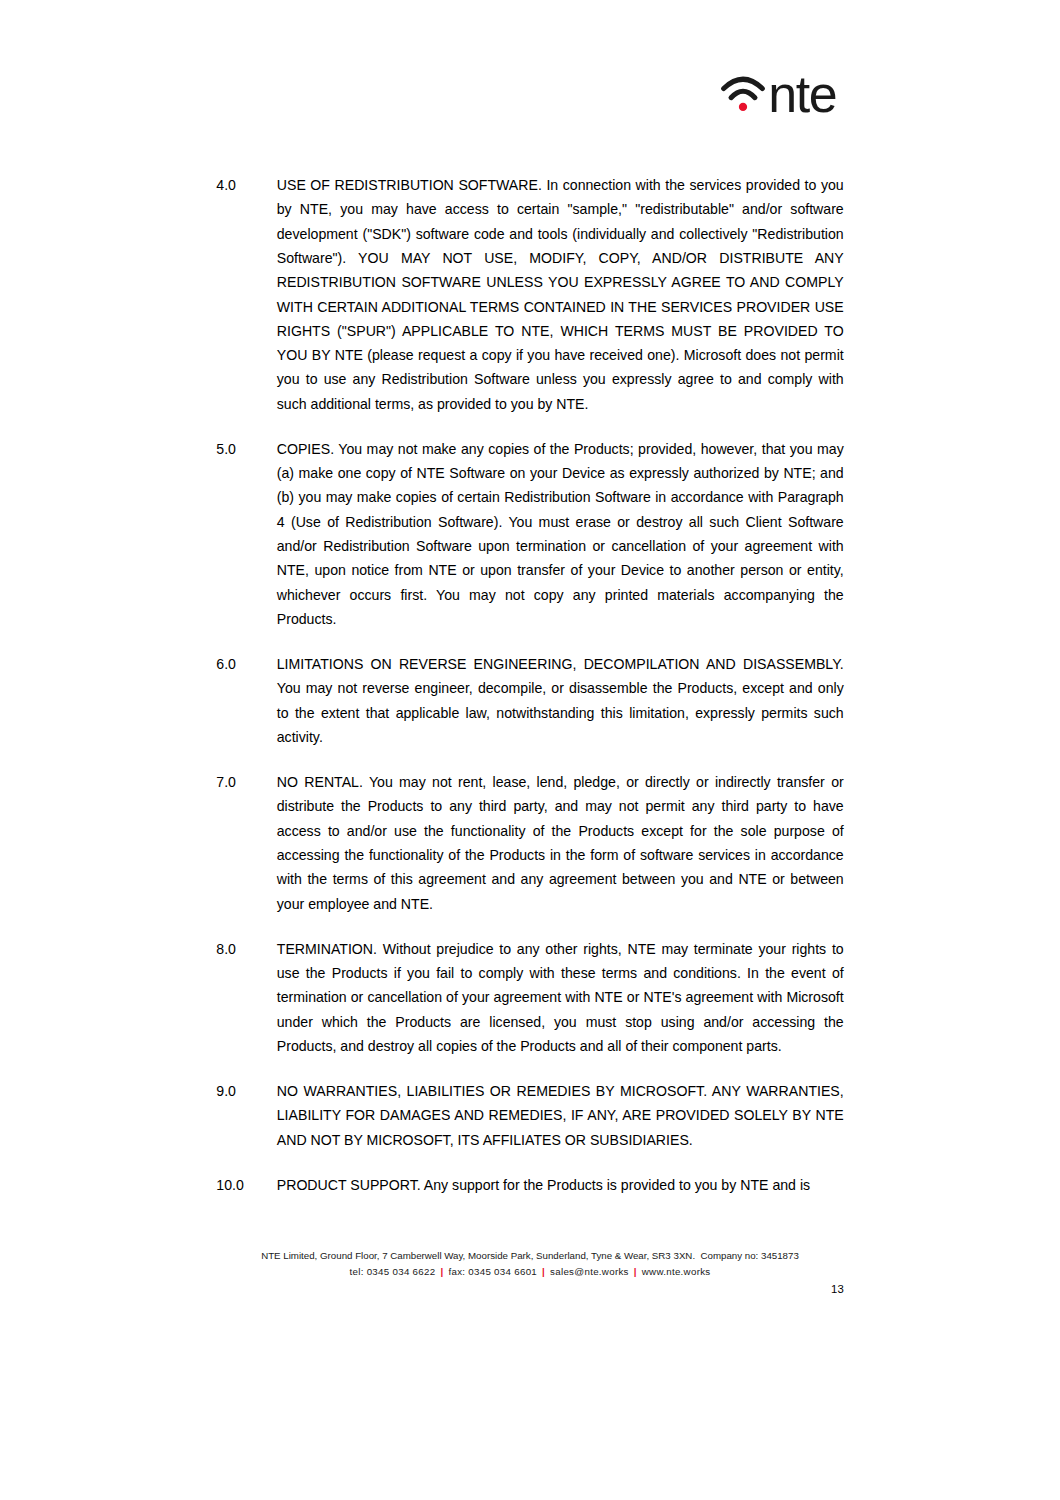nte
4.0
USE OF REDISTRIBUTION SOFTWARE. In connection with the services provided to you by NTE, you may have access to certain "sample," "redistributable" and/or software development ("SDK") software code and tools (individually and collectively "Redistribution Software"). YOU MAY NOT USE, MODIFY, COPY, AND/OR DISTRIBUTE ANY REDISTRIBUTION SOFTWARE UNLESS YOU EXPRESSLY AGREE TO AND COMPLY WITH CERTAIN ADDITIONAL TERMS CONTAINED IN THE SERVICES PROVIDER USE RIGHTS ("SPUR") APPLICABLE TO NTE, WHICH TERMS MUST BE PROVIDED TO YOU BY NTE (please request a copy if you have received one). Microsoft does not permit you to use any Redistribution Software unless you expressly agree to and comply with such additional terms, as provided to you by NTE.
5.0
COPIES. You may not make any copies of the Products; provided, however, that you may (a) make one copy of NTE Software on your Device as expressly authorized by NTE; and (b) you may make copies of certain Redistribution Software in accordance with Paragraph 4 (Use of Redistribution Software). You must erase or destroy all such Client Software and/or Redistribution Software upon termination or cancellation of your agreement with NTE, upon notice from NTE or upon transfer of your Device to another person or entity, whichever occurs first. You may not copy any printed materials accompanying the Products.
6.0
LIMITATIONS ON REVERSE ENGINEERING, DECOMPILATION AND DISASSEMBLY. You may not reverse engineer, decompile, or disassemble the Products, except and only to the extent that applicable law, notwithstanding this limitation, expressly permits such activity.
7.0
NO RENTAL. You may not rent, lease, lend, pledge, or directly or indirectly transfer or distribute the Products to any third party, and may not permit any third party to have access to and/or use the functionality of the Products except for the sole purpose of accessing the functionality of the Products in the form of software services in accordance with the terms of this agreement and any agreement between you and NTE or between your employee and NTE.
8.0
TERMINATION. Without prejudice to any other rights, NTE may terminate your rights to use the Products if you fail to comply with these terms and conditions. In the event of termination or cancellation of your agreement with NTE or NTE's agreement with Microsoft under which the Products are licensed, you must stop using and/or accessing the Products, and destroy all copies of the Products and all of their component parts.
9.0
NO WARRANTIES, LIABILITIES OR REMEDIES BY MICROSOFT. ANY WARRANTIES, LIABILITY FOR DAMAGES AND REMEDIES, IF ANY, ARE PROVIDED SOLELY BY NTE AND NOT BY MICROSOFT, ITS AFFILIATES OR SUBSIDIARIES.
10.0
PRODUCT SUPPORT. Any support for the Products is provided to you by NTE and is
NTE Limited, Ground Floor, 7 Camberwell Way, Moorside Park, Sunderland, Tyne & Wear, SR3 3XN. Company no: 3451873
tel: 0345 034 6622 | fax: 0345 034 6601 | sales@nte.works | www.nte.works
13